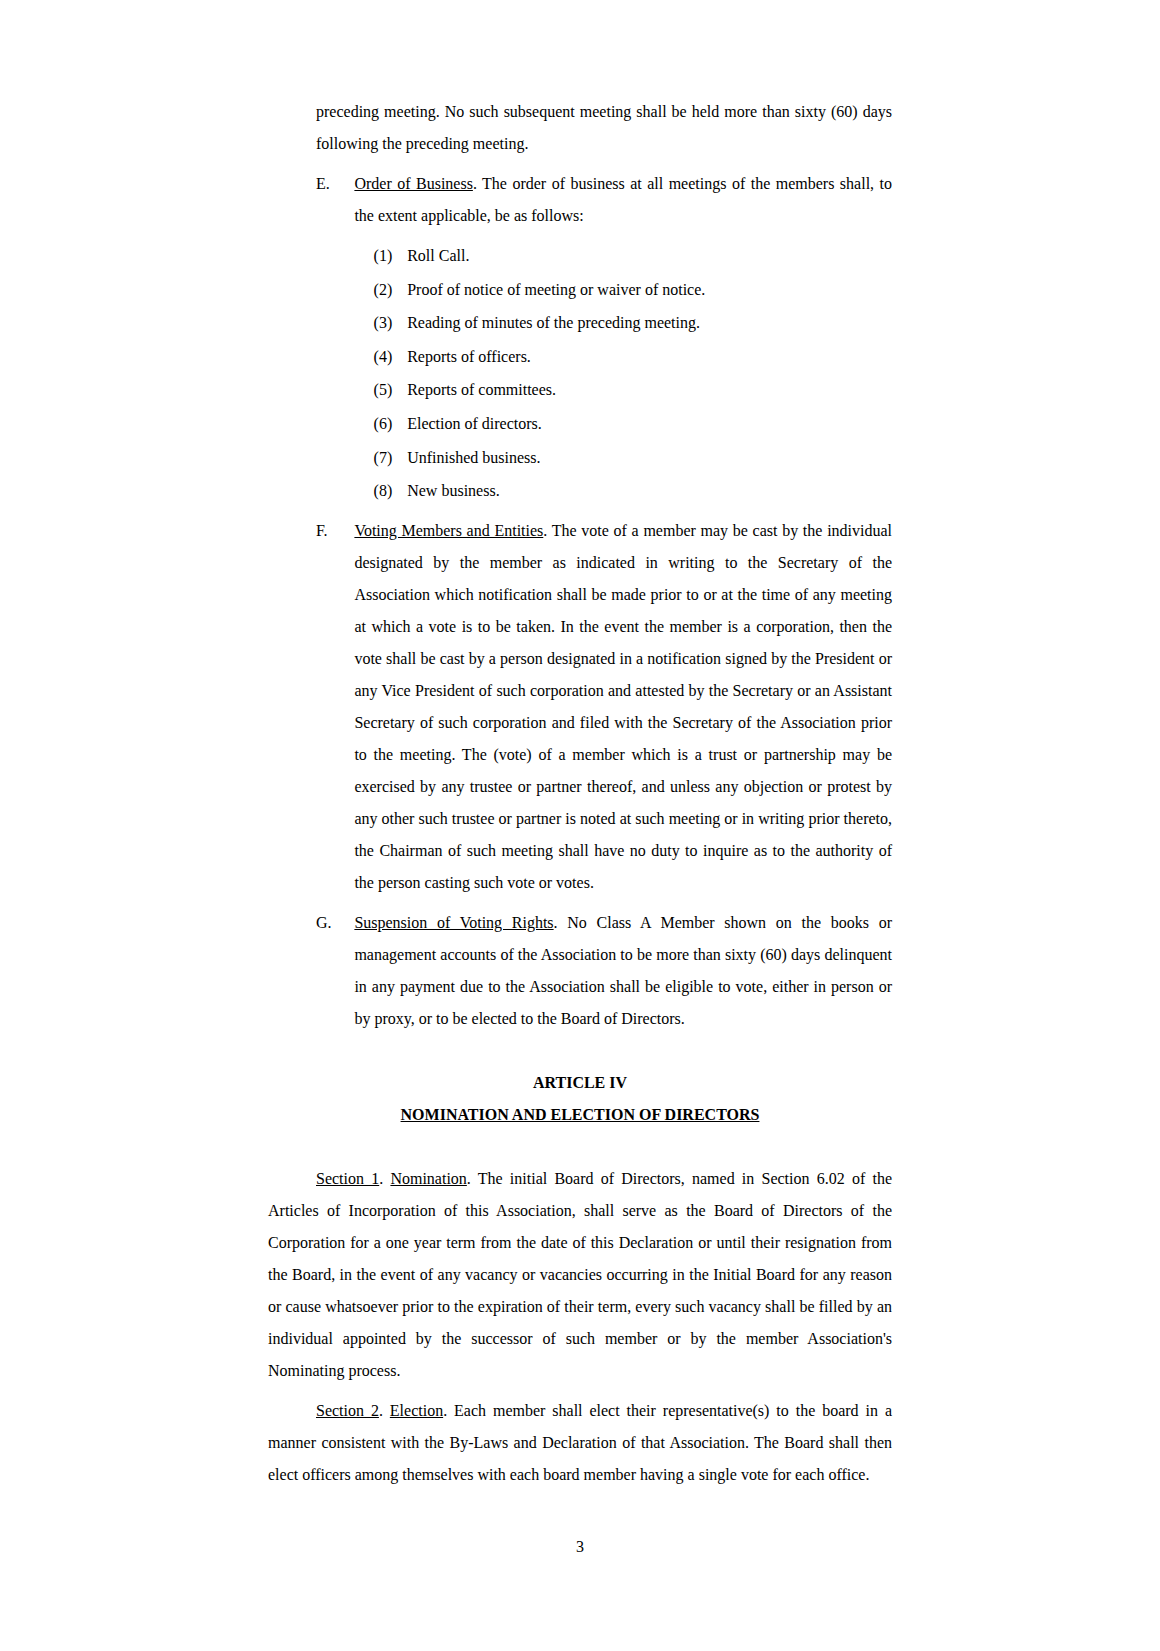preceding meeting. No such subsequent meeting shall be held more than sixty (60) days following the preceding meeting.
E.
Order of Business. The order of business at all meetings of the members shall, to the extent applicable, be as follows:
(1) Roll Call.
(2) Proof of notice of meeting or waiver of notice.
(3) Reading of minutes of the preceding meeting.
(4) Reports of officers.
(5) Reports of committees.
(6) Election of directors.
(7) Unfinished business.
(8) New business.
F.
Voting Members and Entities. The vote of a member may be cast by the individual designated by the member as indicated in writing to the Secretary of the Association which notification shall be made prior to or at the time of any meeting at which a vote is to be taken. In the event the member is a corporation, then the vote shall be cast by a person designated in a notification signed by the President or any Vice President of such corporation and attested by the Secretary or an Assistant Secretary of such corporation and filed with the Secretary of the Association prior to the meeting. The (vote) of a member which is a trust or partnership may be exercised by any trustee or partner thereof, and unless any objection or protest by any other such trustee or partner is noted at such meeting or in writing prior thereto, the Chairman of such meeting shall have no duty to inquire as to the authority of the person casting such vote or votes.
G.
Suspension of Voting Rights. No Class A Member shown on the books or management accounts of the Association to be more than sixty (60) days delinquent in any payment due to the Association shall be eligible to vote, either in person or by proxy, or to be elected to the Board of Directors.
ARTICLE IV
NOMINATION AND ELECTION OF DIRECTORS
Section 1. Nomination. The initial Board of Directors, named in Section 6.02 of the Articles of Incorporation of this Association, shall serve as the Board of Directors of the Corporation for a one year term from the date of this Declaration or until their resignation from the Board, in the event of any vacancy or vacancies occurring in the Initial Board for any reason or cause whatsoever prior to the expiration of their term, every such vacancy shall be filled by an individual appointed by the successor of such member or by the member Association's Nominating process.
Section 2. Election. Each member shall elect their representative(s) to the board in a manner consistent with the By-Laws and Declaration of that Association. The Board shall then elect officers among themselves with each board member having a single vote for each office.
3